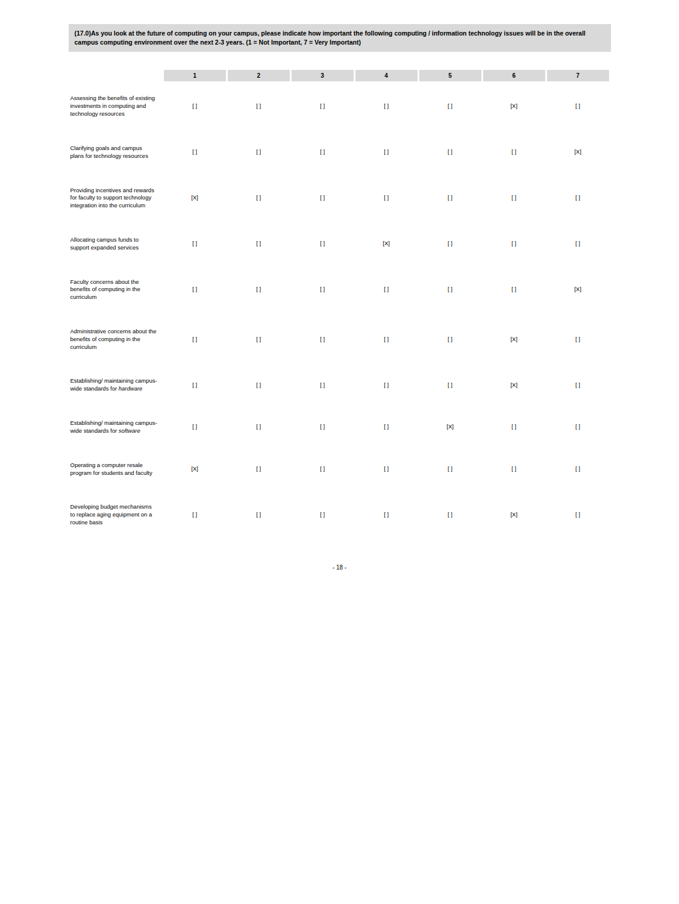(17.0)As you look at the future of computing on your campus, please indicate how important the following computing / information technology issues will be in the overall campus computing environment over the next 2-3 years. (1 = Not Important, 7 = Very Important)
| | 1 | 2 | 3 | 4 | 5 | 6 | 7 |
| --- | --- | --- | --- | --- | --- | --- | --- |
| Assessing the benefits of existing investments in computing and technology resources | [ ] | [ ] | [ ] | [ ] | [ ] | [X] | [ ] |
| Clarifying goals and campus plans for technology resources | [ ] | [ ] | [ ] | [ ] | [ ] | [ ] | [X] |
| Providing incentives and rewards for faculty to support technology integration into the curriculum | [X] | [ ] | [ ] | [ ] | [ ] | [ ] | [ ] |
| Allocating campus funds to support expanded services | [ ] | [ ] | [ ] | [X] | [ ] | [ ] | [ ] |
| Faculty concerns about the benefits of computing in the curriculum | [ ] | [ ] | [ ] | [ ] | [ ] | [ ] | [X] |
| Administrative concerns about the benefits of computing in the curriculum | [ ] | [ ] | [ ] | [ ] | [ ] | [X] | [ ] |
| Establishing/ maintaining campus-wide standards for hardware | [ ] | [ ] | [ ] | [ ] | [ ] | [X] | [ ] |
| Establishing/ maintaining campus-wide standards for software | [ ] | [ ] | [ ] | [ ] | [X] | [ ] | [ ] |
| Operating a computer resale program for students and faculty | [X] | [ ] | [ ] | [ ] | [ ] | [ ] | [ ] |
| Developing budget mechanisms to replace aging equipment on a routine basis | [ ] | [ ] | [ ] | [ ] | [ ] | [X] | [ ] |
- 18 -